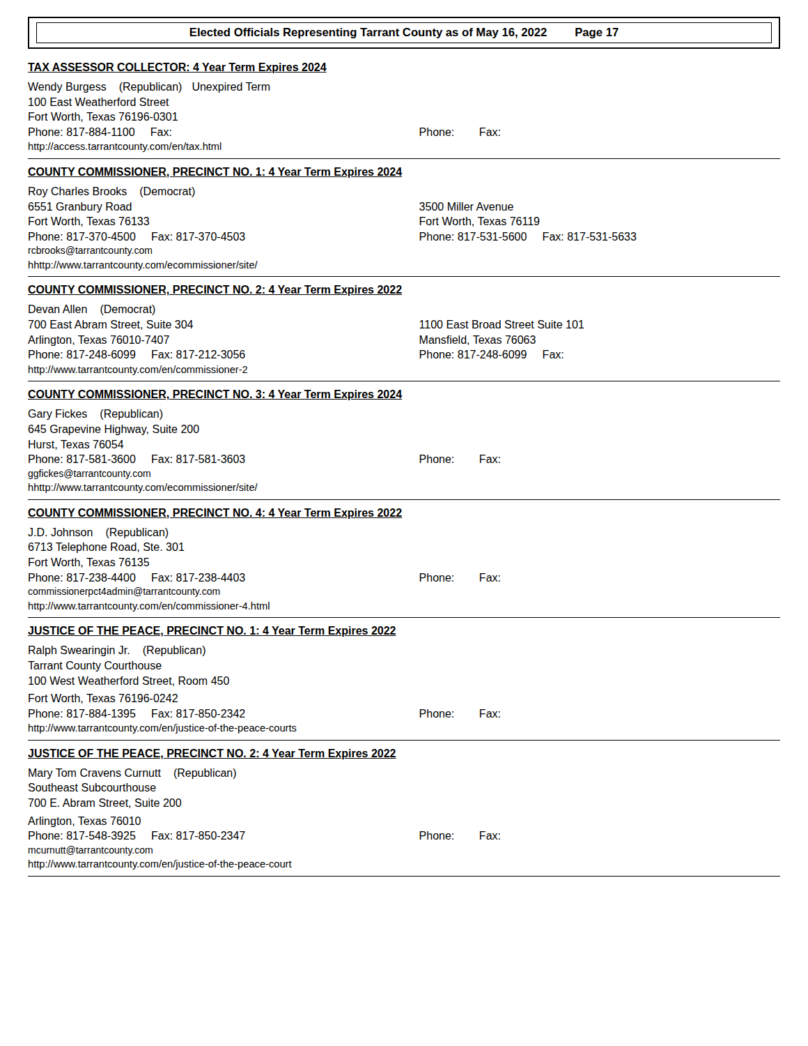Elected Officials Representing Tarrant County as of May 16, 2022 Page 17
TAX ASSESSOR COLLECTOR: 4 Year Term Expires 2024
Wendy Burgess(Republican) Unexpired Term
100 East Weatherford Street
Fort Worth, Texas 76196-0301
Phone: 817-884-1100 Fax:
Phone: Fax:
http://access.tarrantcounty.com/en/tax.html
COUNTY COMMISSIONER, PRECINCT NO. 1: 4 Year Term Expires 2024
Roy Charles Brooks(Democrat)
6551 Granbury Road
Fort Worth, Texas 76133
Phone: 817-370-4500 Fax: 817-370-4503
rcbrooks@tarrantcounty.com
3500 Miller Avenue
Fort Worth, Texas 76119
Phone: 817-531-5600 Fax: 817-531-5633
hhttp://www.tarrantcounty.com/ecommissioner/site/
COUNTY COMMISSIONER, PRECINCT NO. 2: 4 Year Term Expires 2022
Devan Allen(Democrat)
700 East Abram Street, Suite 304
Arlington, Texas 76010-7407
Phone: 817-248-6099 Fax: 817-212-3056
1100 East Broad Street Suite 101
Mansfield, Texas 76063
Phone: 817-248-6099 Fax:
http://www.tarrantcounty.com/en/commissioner-2
COUNTY COMMISSIONER, PRECINCT NO. 3: 4 Year Term Expires 2024
Gary Fickes(Republican)
645 Grapevine Highway, Suite 200
Hurst, Texas 76054
Phone: 817-581-3600 Fax: 817-581-3603
ggfickes@tarrantcounty.com
Phone: Fax:
hhttp://www.tarrantcounty.com/ecommissioner/site/
COUNTY COMMISSIONER, PRECINCT NO. 4: 4 Year Term Expires 2022
J.D. Johnson(Republican)
6713 Telephone Road, Ste. 301
Fort Worth, Texas 76135
Phone: 817-238-4400 Fax: 817-238-4403
commissionerpct4admin@tarrantcounty.com
Phone: Fax:
http://www.tarrantcounty.com/en/commissioner-4.html
JUSTICE OF THE PEACE, PRECINCT NO. 1: 4 Year Term Expires 2022
Ralph Swearingin Jr.(Republican)
Tarrant County Courthouse
100 West Weatherford Street, Room 450
Fort Worth, Texas 76196-0242
Phone: 817-884-1395 Fax: 817-850-2342
Phone: Fax:
http://www.tarrantcounty.com/en/justice-of-the-peace-courts
JUSTICE OF THE PEACE, PRECINCT NO. 2: 4 Year Term Expires 2022
Mary Tom Cravens Curnutt(Republican)
Southeast Subcourthouse
700 E. Abram Street, Suite 200
Arlington, Texas 76010
Phone: 817-548-3925 Fax: 817-850-2347
mcurnutt@tarrantcounty.com
Phone: Fax:
http://www.tarrantcounty.com/en/justice-of-the-peace-court